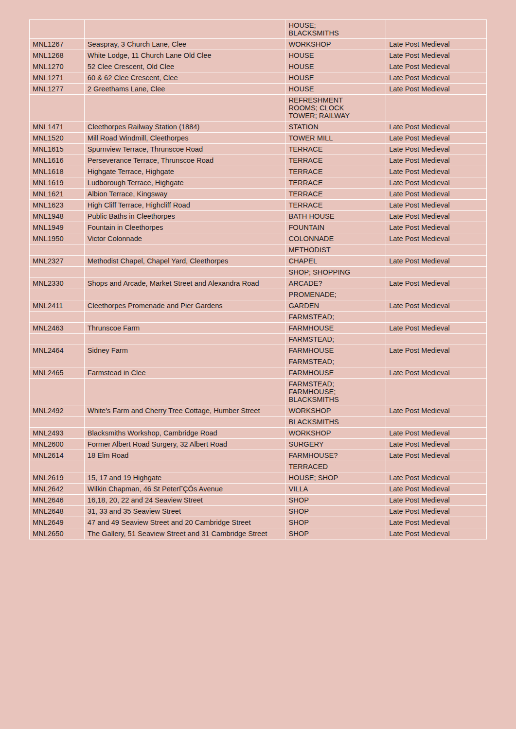| | | HOUSE; BLACKSMITHS | |
| MNL1267 | Seaspray, 3 Church Lane, Clee | WORKSHOP | Late Post Medieval |
| MNL1268 | White Lodge, 11 Church Lane Old Clee | HOUSE | Late Post Medieval |
| MNL1270 | 52 Clee Crescent, Old Clee | HOUSE | Late Post Medieval |
| MNL1271 | 60 & 62 Clee Crescent, Clee | HOUSE | Late Post Medieval |
| MNL1277 | 2 Greethams Lane, Clee | HOUSE | Late Post Medieval |
| | | REFRESHMENT ROOMS; CLOCK TOWER; RAILWAY | |
| MNL1471 | Cleethorpes Railway Station (1884) | STATION | Late Post Medieval |
| MNL1520 | Mill Road Windmill, Cleethorpes | TOWER MILL | Late Post Medieval |
| MNL1615 | Spurnview Terrace, Thrunscoe Road | TERRACE | Late Post Medieval |
| MNL1616 | Perseverance Terrace, Thrunscoe Road | TERRACE | Late Post Medieval |
| MNL1618 | Highgate Terrace, Highgate | TERRACE | Late Post Medieval |
| MNL1619 | Ludborough Terrace, Highgate | TERRACE | Late Post Medieval |
| MNL1621 | Albion Terrace, Kingsway | TERRACE | Late Post Medieval |
| MNL1623 | High Cliff Terrace, Highcliff Road | TERRACE | Late Post Medieval |
| MNL1948 | Public Baths in Cleethorpes | BATH HOUSE | Late Post Medieval |
| MNL1949 | Fountain in Cleethorpes | FOUNTAIN | Late Post Medieval |
| MNL1950 | Victor Colonnade | COLONNADE | Late Post Medieval |
| | | METHODIST | |
| MNL2327 | Methodist Chapel, Chapel Yard, Cleethorpes | CHAPEL | Late Post Medieval |
| | | SHOP; SHOPPING | |
| MNL2330 | Shops and Arcade, Market Street and Alexandra Road | ARCADE? | Late Post Medieval |
| | | PROMENADE; | |
| MNL2411 | Cleethorpes Promenade and Pier Gardens | GARDEN | Late Post Medieval |
| | | FARMSTEAD; | |
| MNL2463 | Thrunscoe Farm | FARMHOUSE | Late Post Medieval |
| | | FARMSTEAD; | |
| MNL2464 | Sidney Farm | FARMHOUSE | Late Post Medieval |
| | | FARMSTEAD; | |
| MNL2465 | Farmstead in Clee | FARMHOUSE | Late Post Medieval |
| | | FARMSTEAD; FARMHOUSE; BLACKSMITHS | |
| MNL2492 | White's Farm and Cherry Tree Cottage, Humber Street | WORKSHOP | Late Post Medieval |
| | | BLACKSMITHS | |
| MNL2493 | Blacksmiths Workshop, Cambridge Road | WORKSHOP | Late Post Medieval |
| MNL2600 | Former Albert Road Surgery, 32 Albert Road | SURGERY | Late Post Medieval |
| MNL2614 | 18 Elm Road | FARMHOUSE? | Late Post Medieval |
| | | TERRACED | |
| MNL2619 | 15, 17 and 19 Highgate | HOUSE; SHOP | Late Post Medieval |
| MNL2642 | Wilkin Chapman, 46 St PeterΓÇÖs Avenue | VILLA | Late Post Medieval |
| MNL2646 | 16,18, 20, 22 and 24 Seaview Street | SHOP | Late Post Medieval |
| MNL2648 | 31, 33 and 35 Seaview Street | SHOP | Late Post Medieval |
| MNL2649 | 47 and 49 Seaview Street and 20 Cambridge Street | SHOP | Late Post Medieval |
| MNL2650 | The Gallery, 51 Seaview Street and 31 Cambridge Street | SHOP | Late Post Medieval |